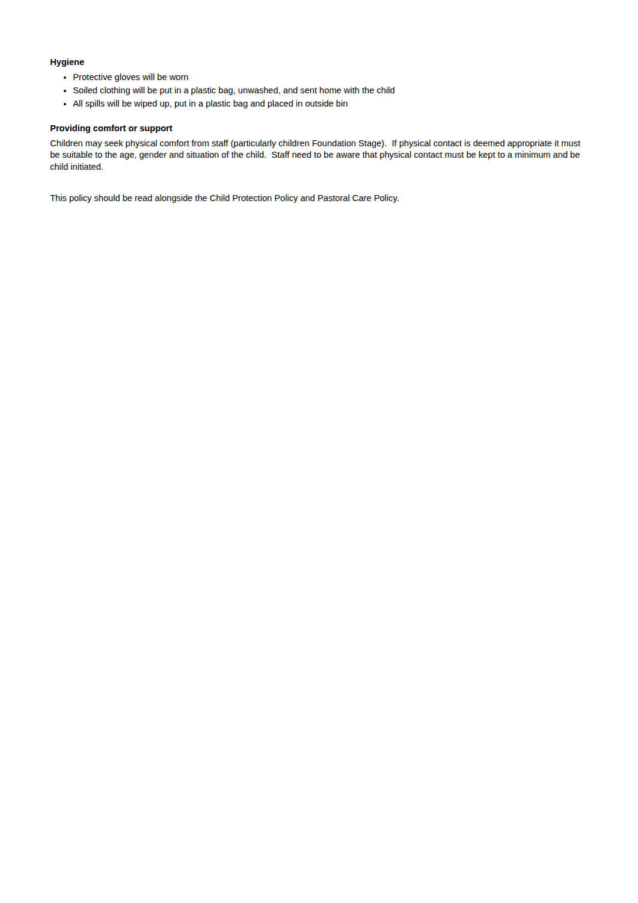Hygiene
Protective gloves will be worn
Soiled clothing will be put in a plastic bag, unwashed, and sent home with the child
All spills will be wiped up, put in a plastic bag and placed in outside bin
Providing comfort or support
Children may seek physical comfort from staff (particularly children Foundation Stage). If physical contact is deemed appropriate it must be suitable to the age, gender and situation of the child. Staff need to be aware that physical contact must be kept to a minimum and be child initiated.
This policy should be read alongside the Child Protection Policy and Pastoral Care Policy.